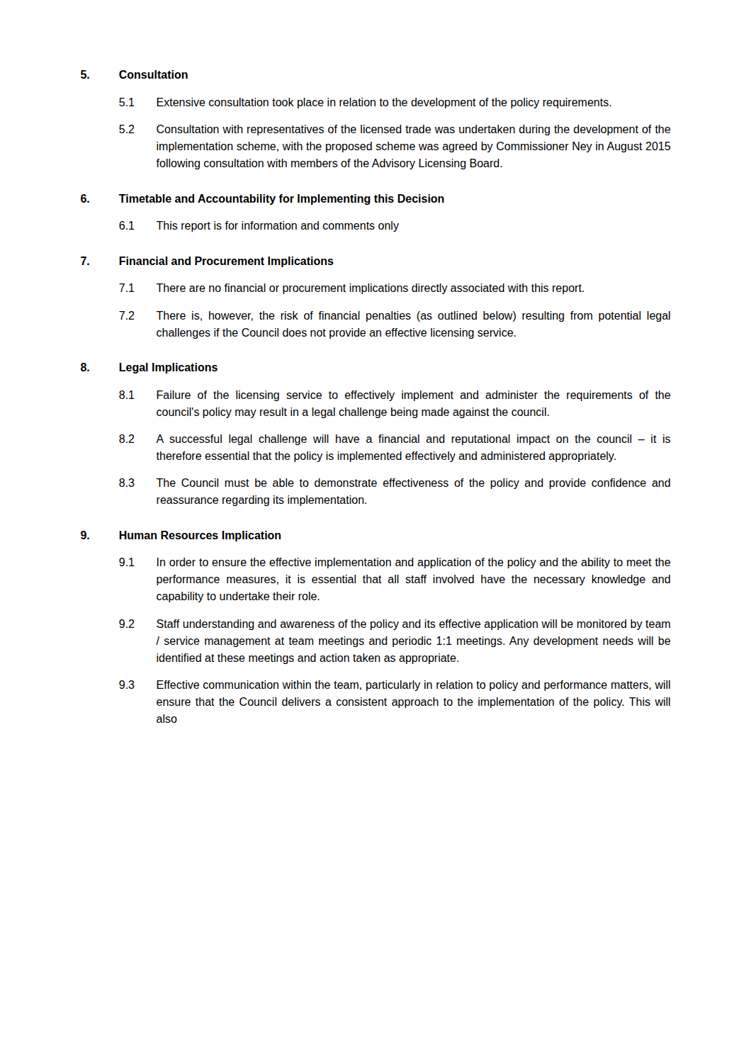5. Consultation
5.1
Extensive consultation took place in relation to the development of the policy requirements.
5.2
Consultation with representatives of the licensed trade was undertaken during the development of the implementation scheme, with the proposed scheme was agreed by Commissioner Ney in August 2015 following consultation with members of the Advisory Licensing Board.
6. Timetable and Accountability for Implementing this Decision
6.1
This report is for information and comments only
7. Financial and Procurement Implications
7.1
There are no financial or procurement implications directly associated with this report.
7.2
There is, however, the risk of financial penalties (as outlined below) resulting from potential legal challenges if the Council does not provide an effective licensing service.
8. Legal Implications
8.1
Failure of the licensing service to effectively implement and administer the requirements of the council's policy may result in a legal challenge being made against the council.
8.2
A successful legal challenge will have a financial and reputational impact on the council – it is therefore essential that the policy is implemented effectively and administered appropriately.
8.3
The Council must be able to demonstrate effectiveness of the policy and provide confidence and reassurance regarding its implementation.
9. Human Resources Implication
9.1
In order to ensure the effective implementation and application of the policy and the ability to meet the performance measures, it is essential that all staff involved have the necessary knowledge and capability to undertake their role.
9.2
Staff understanding and awareness of the policy and its effective application will be monitored by team / service management at team meetings and periodic 1:1 meetings. Any development needs will be identified at these meetings and action taken as appropriate.
9.3
Effective communication within the team, particularly in relation to policy and performance matters, will ensure that the Council delivers a consistent approach to the implementation of the policy. This will also